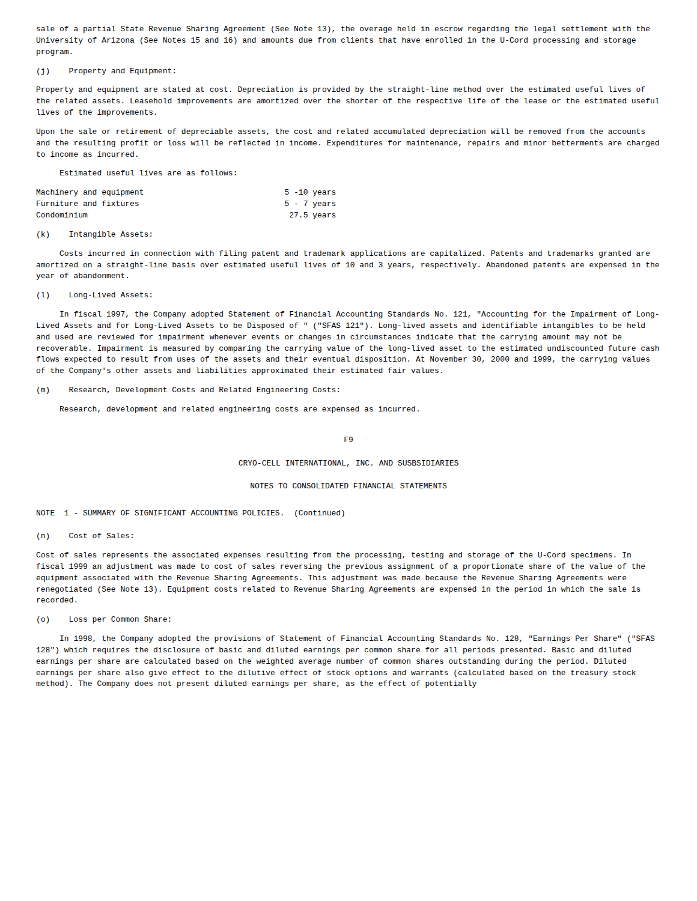sale of a partial State Revenue Sharing Agreement (See Note 13), the overage held in escrow regarding the legal settlement with the University of Arizona (See Notes 15 and 16) and amounts due from clients that have enrolled in the U-Cord processing and storage program.
(j) Property and Equipment:
Property and equipment are stated at cost. Depreciation is provided by the straight-line method over the estimated useful lives of the related assets. Leasehold improvements are amortized over the shorter of the respective life of the lease or the estimated useful lives of the improvements.
Upon the sale or retirement of depreciable assets, the cost and related accumulated depreciation will be removed from the accounts and the resulting profit or loss will be reflected in income. Expenditures for maintenance, repairs and minor betterments are charged to income as incurred.
Estimated useful lives are as follows:
| Machinery and equipment | 5 -10 years |
| Furniture and fixtures | 5 - 7 years |
| Condominium | 27.5 years |
(k) Intangible Assets:
Costs incurred in connection with filing patent and trademark applications are capitalized. Patents and trademarks granted are amortized on a straight-line basis over estimated useful lives of 10 and 3 years, respectively. Abandoned patents are expensed in the year of abandonment.
(l) Long-Lived Assets:
In fiscal 1997, the Company adopted Statement of Financial Accounting Standards No. 121, "Accounting for the Impairment of Long-Lived Assets and for Long-Lived Assets to be Disposed of " ("SFAS 121"). Long-lived assets and identifiable intangibles to be held and used are reviewed for impairment whenever events or changes in circumstances indicate that the carrying amount may not be recoverable. Impairment is measured by comparing the carrying value of the long-lived asset to the estimated undiscounted future cash flows expected to result from uses of the assets and their eventual disposition. At November 30, 2000 and 1999, the carrying values of the Company's other assets and liabilities approximated their estimated fair values.
(m) Research, Development Costs and Related Engineering Costs:
Research, development and related engineering costs are expensed as incurred.
F9
CRYO-CELL INTERNATIONAL, INC. AND SUSBSIDIARIES
NOTES TO CONSOLIDATED FINANCIAL STATEMENTS
NOTE 1 - SUMMARY OF SIGNIFICANT ACCOUNTING POLICIES. (Continued)
(n) Cost of Sales:
Cost of sales represents the associated expenses resulting from the processing, testing and storage of the U-Cord specimens. In fiscal 1999 an adjustment was made to cost of sales reversing the previous assignment of a proportionate share of the value of the equipment associated with the Revenue Sharing Agreements. This adjustment was made because the Revenue Sharing Agreements were renegotiated (See Note 13). Equipment costs related to Revenue Sharing Agreements are expensed in the period in which the sale is recorded.
(o) Loss per Common Share:
In 1998, the Company adopted the provisions of Statement of Financial Accounting Standards No. 128, "Earnings Per Share" ("SFAS 128") which requires the disclosure of basic and diluted earnings per common share for all periods presented. Basic and diluted earnings per share are calculated based on the weighted average number of common shares outstanding during the period. Diluted earnings per share also give effect to the dilutive effect of stock options and warrants (calculated based on the treasury stock method). The Company does not present diluted earnings per share, as the effect of potentially